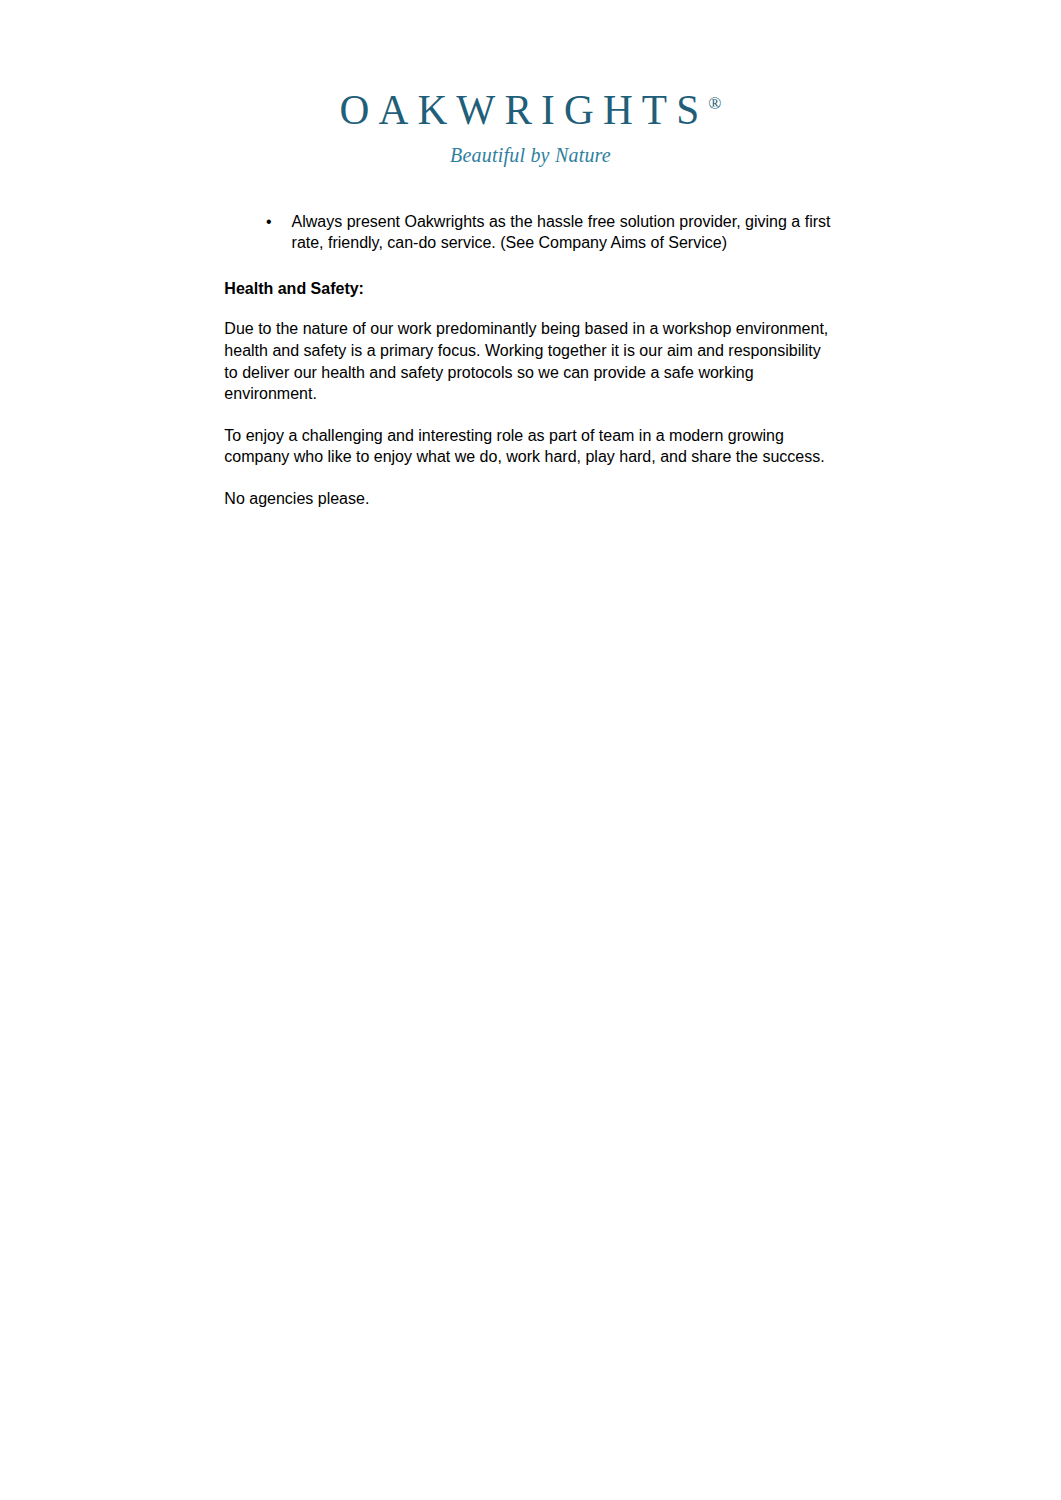OAKWRIGHTS®
Beautiful by Nature
Always present Oakwrights as the hassle free solution provider, giving a first rate, friendly, can-do service. (See Company Aims of Service)
Health and Safety:
Due to the nature of our work predominantly being based in a workshop environment, health and safety is a primary focus. Working together it is our aim and responsibility to deliver our health and safety protocols so we can provide a safe working environment.
To enjoy a challenging and interesting role as part of team in a modern growing company who like to enjoy what we do, work hard, play hard, and share the success.
No agencies please.